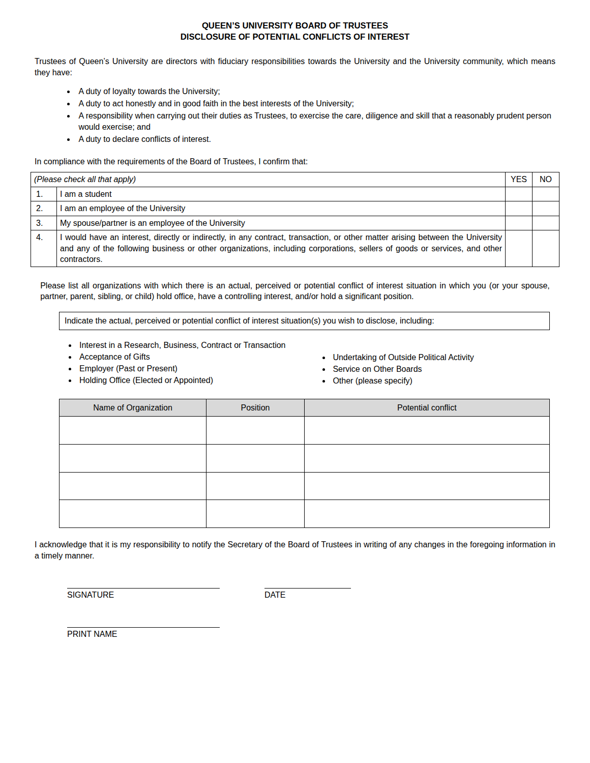QUEEN’S UNIVERSITY BOARD OF TRUSTEES
DISCLOSURE OF POTENTIAL CONFLICTS OF INTEREST
Trustees of Queen’s University are directors with fiduciary responsibilities towards the University and the University community, which means they have:
A duty of loyalty towards the University;
A duty to act honestly and in good faith in the best interests of the University;
A responsibility when carrying out their duties as Trustees, to exercise the care, diligence and skill that a reasonably prudent person would exercise; and
A duty to declare conflicts of interest.
In compliance with the requirements of the Board of Trustees, I confirm that:
| (Please check all that apply) | YES | NO |
| 1. | I am a student | | |
| 2. | I am an employee of the University | | |
| 3. | My spouse/partner is an employee of the University | | |
| 4. | I would have an interest, directly or indirectly, in any contract, transaction, or other matter arising between the University and any of the following business or other organizations, including corporations, sellers of goods or services, and other contractors. | | |
Please list all organizations with which there is an actual, perceived or potential conflict of interest situation in which you (or your spouse, partner, parent, sibling, or child) hold office, have a controlling interest, and/or hold a significant position.
Indicate the actual, perceived or potential conflict of interest situation(s) you wish to disclose, including:
Interest in a Research, Business, Contract or Transaction
Acceptance of Gifts
Employer (Past or Present)
Holding Office (Elected or Appointed)
Undertaking of Outside Political Activity
Service on Other Boards
Other (please specify)
| Name of Organization | Position | Potential conflict |
| --- | --- | --- |
I acknowledge that it is my responsibility to notify the Secretary of the Board of Trustees in writing of any changes in the foregoing information in a timely manner.
SIGNATURE DATE
PRINT NAME